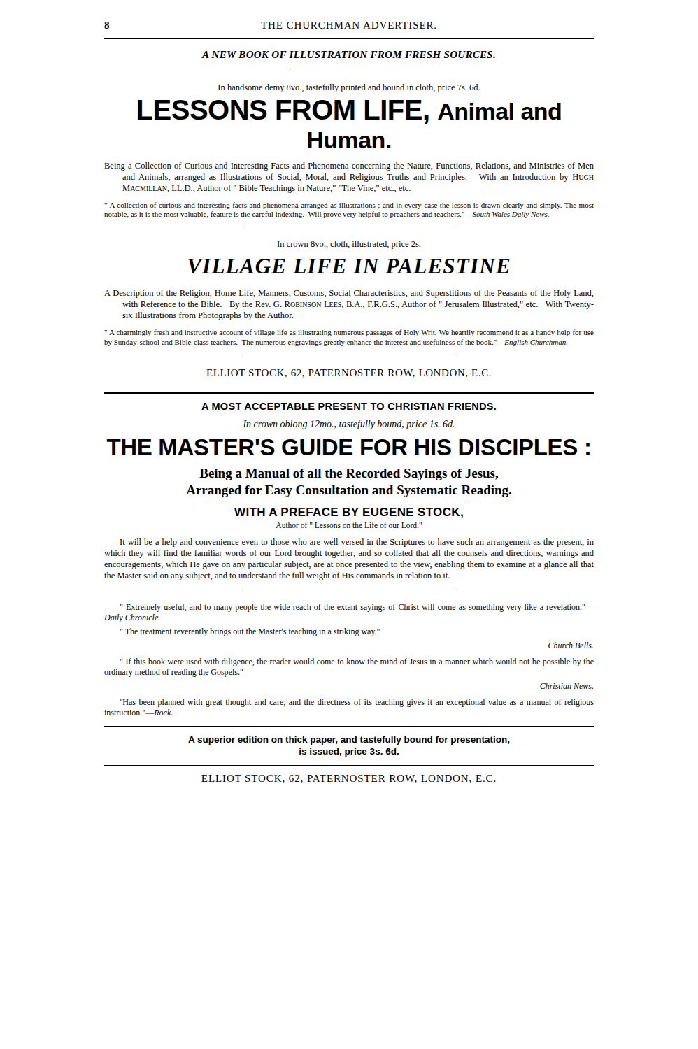8 THE CHURCHMAN ADVERTISER.
A NEW BOOK OF ILLUSTRATION FROM FRESH SOURCES.
In handsome demy 8vo., tastefully printed and bound in cloth, price 7s. 6d.
LESSONS FROM LIFE, Animal and Human.
Being a Collection of Curious and Interesting Facts and Phenomena concerning the Nature, Functions, Relations, and Ministries of Men and Animals, arranged as Illustrations of Social, Moral, and Religious Truths and Principles. With an Introduction by HUGH MACMILLAN, LL.D., Author of " Bible Teachings in Nature," "The Vine," etc., etc.
" A collection of curious and interesting facts and phenomena arranged as illustrations ; and in every case the lesson is drawn clearly and simply. The most notable, as it is the most valuable, feature is the careful indexing. Will prove very helpful to preachers and teachers."—South Wales Daily News.
In crown 8vo., cloth, illustrated, price 2s.
VILLAGE LIFE IN PALESTINE
A Description of the Religion, Home Life, Manners, Customs, Social Characteristics, and Superstitions of the Peasants of the Holy Land, with Reference to the Bible. By the Rev. G. ROBINSON LEES, B.A., F.R.G.S., Author of " Jerusalem Illustrated," etc. With Twenty-six Illustrations from Photographs by the Author.
" A charmingly fresh and instructive account of village life as illustrating numerous passages of Holy Writ. We heartily recommend it as a handy help for use by Sunday-school and Bible-class teachers. The numerous engravings greatly enhance the interest and usefulness of the book."—English Churchman.
ELLIOT STOCK, 62, PATERNOSTER ROW, LONDON, E.C.
A MOST ACCEPTABLE PRESENT TO CHRISTIAN FRIENDS.
In crown oblong 12mo., tastefully bound, price 1s. 6d.
THE MASTER'S GUIDE FOR HIS DISCIPLES :
Being a Manual of all the Recorded Sayings of Jesus,
Arranged for Easy Consultation and Systematic Reading.
WITH A PREFACE BY EUGENE STOCK,
Author of " Lessons on the Life of our Lord."
It will be a help and convenience even to those who are well versed in the Scriptures to have such an arrangement as the present, in which they will find the familiar words of our Lord brought together, and so collated that all the counsels and directions, warnings and encouragements, which He gave on any particular subject, are at once presented to the view, enabling them to examine at a glance all that the Master said on any subject, and to understand the full weight of His commands in relation to it.
" Extremely useful, and to many people the wide reach of the extant sayings of Christ will come as something very like a revelation."—Daily Chronicle.
" The treatment reverently brings out the Master's teaching in a striking way."
Church Bells.
" If this book were used with diligence, the reader would come to know the mind of Jesus in a manner which would not be possible by the ordinary method of reading the Gospels."—
Christian News.
''Has been planned with great thought and care, and the directness of its teaching gives it an exceptional value as a manual of religious instruction."—Rock.
A superior edition on thick paper, and tastefully bound for presentation,
is issued, price 3s. 6d.
ELLIOT STOCK, 62, PATERNOSTER ROW, LONDON, E.C.